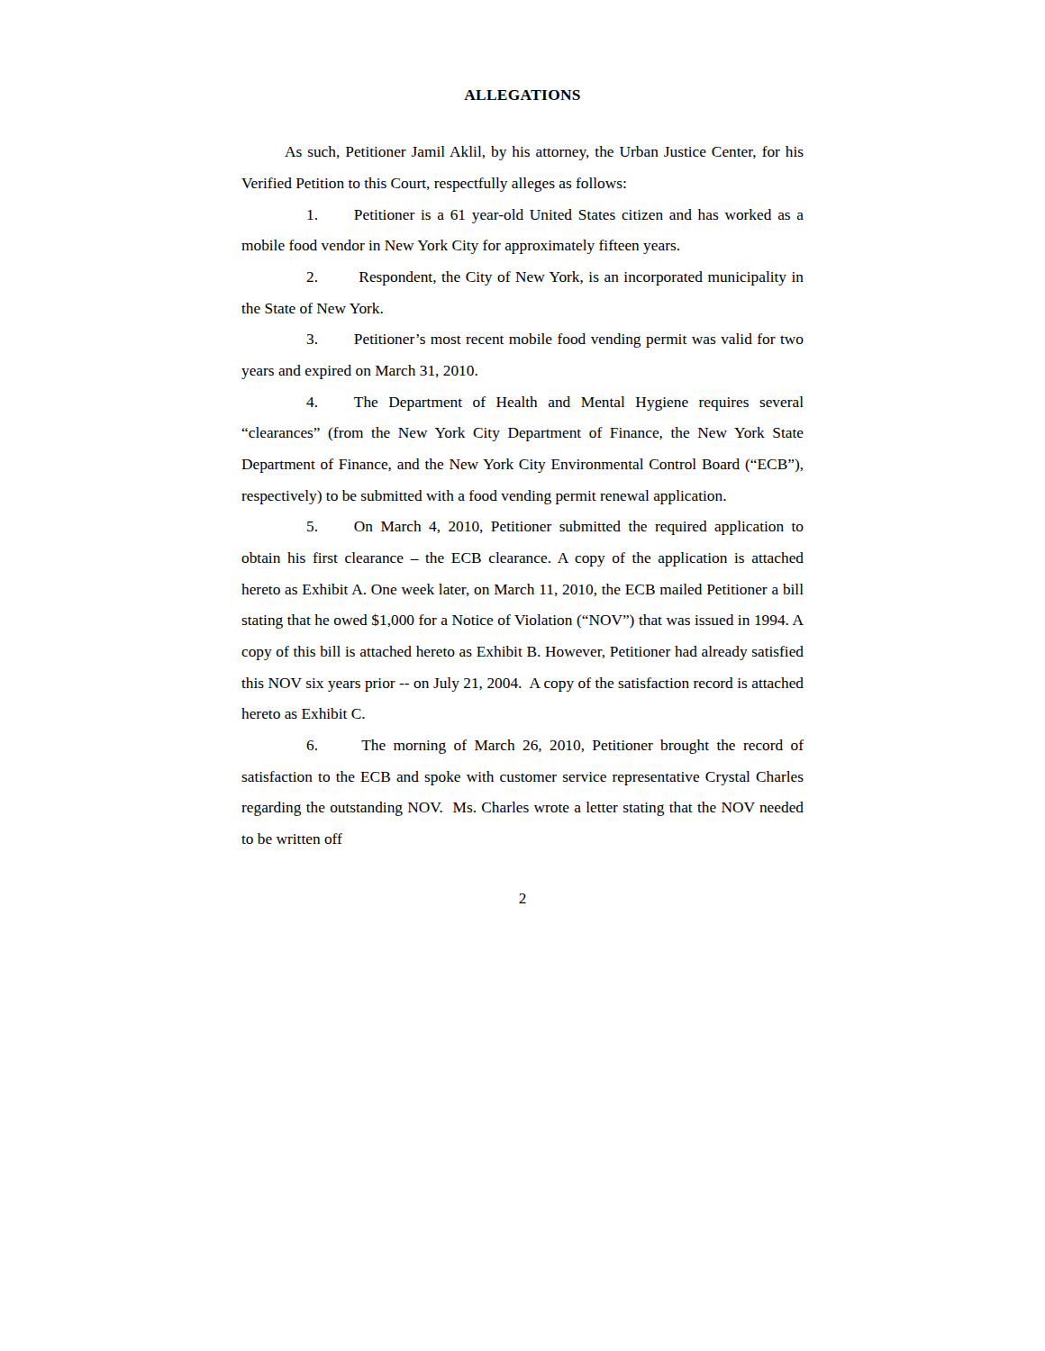ALLEGATIONS
As such, Petitioner Jamil Aklil, by his attorney, the Urban Justice Center, for his Verified Petition to this Court, respectfully alleges as follows:
1. Petitioner is a 61 year-old United States citizen and has worked as a mobile food vendor in New York City for approximately fifteen years.
2. Respondent, the City of New York, is an incorporated municipality in the State of New York.
3. Petitioner’s most recent mobile food vending permit was valid for two years and expired on March 31, 2010.
4. The Department of Health and Mental Hygiene requires several “clearances” (from the New York City Department of Finance, the New York State Department of Finance, and the New York City Environmental Control Board (“ECB”), respectively) to be submitted with a food vending permit renewal application.
5. On March 4, 2010, Petitioner submitted the required application to obtain his first clearance – the ECB clearance. A copy of the application is attached hereto as Exhibit A. One week later, on March 11, 2010, the ECB mailed Petitioner a bill stating that he owed $1,000 for a Notice of Violation (“NOV”) that was issued in 1994. A copy of this bill is attached hereto as Exhibit B. However, Petitioner had already satisfied this NOV six years prior -- on July 21, 2004. A copy of the satisfaction record is attached hereto as Exhibit C.
6. The morning of March 26, 2010, Petitioner brought the record of satisfaction to the ECB and spoke with customer service representative Crystal Charles regarding the outstanding NOV. Ms. Charles wrote a letter stating that the NOV needed to be written off
2